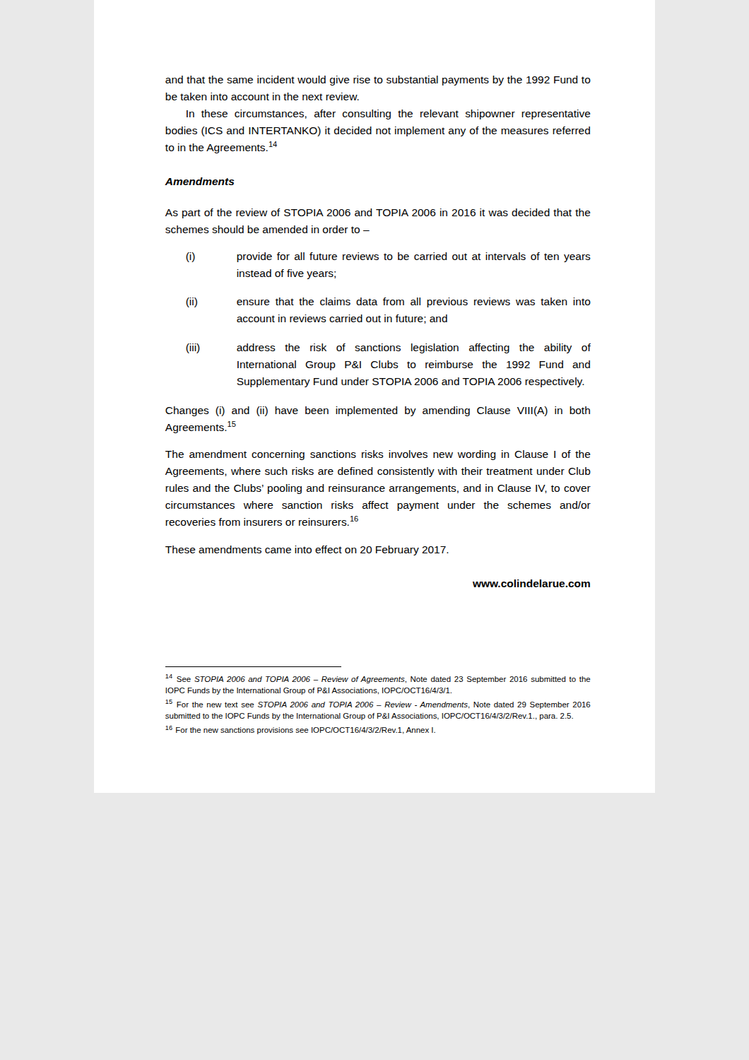and that the same incident would give rise to substantial payments by the 1992 Fund to be taken into account in the next review.
In these circumstances, after consulting the relevant shipowner representative bodies (ICS and INTERTANKO) it decided not implement any of the measures referred to in the Agreements.14
Amendments
As part of the review of STOPIA 2006 and TOPIA 2006 in 2016 it was decided that the schemes should be amended in order to –
(i) provide for all future reviews to be carried out at intervals of ten years instead of five years;
(ii) ensure that the claims data from all previous reviews was taken into account in reviews carried out in future; and
(iii) address the risk of sanctions legislation affecting the ability of International Group P&I Clubs to reimburse the 1992 Fund and Supplementary Fund under STOPIA 2006 and TOPIA 2006 respectively.
Changes (i) and (ii) have been implemented by amending Clause VIII(A) in both Agreements.15
The amendment concerning sanctions risks involves new wording in Clause I of the Agreements, where such risks are defined consistently with their treatment under Club rules and the Clubs’ pooling and reinsurance arrangements, and in Clause IV, to cover circumstances where sanction risks affect payment under the schemes and/or recoveries from insurers or reinsurers.16
These amendments came into effect on 20 February 2017.
www.colindelarue.com
14 See STOPIA 2006 and TOPIA 2006 – Review of Agreements, Note dated 23 September 2016 submitted to the IOPC Funds by the International Group of P&I Associations, IOPC/OCT16/4/3/1.
15 For the new text see STOPIA 2006 and TOPIA 2006 – Review - Amendments, Note dated 29 September 2016 submitted to the IOPC Funds by the International Group of P&I Associations, IOPC/OCT16/4/3/2/Rev.1., para. 2.5.
16 For the new sanctions provisions see IOPC/OCT16/4/3/2/Rev.1, Annex I.